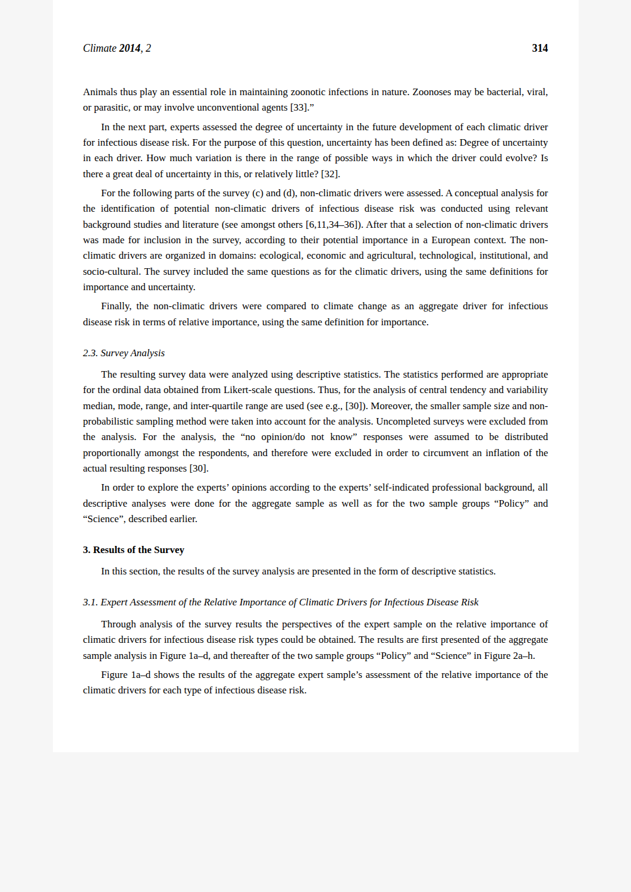Climate 2014, 2 314
Animals thus play an essential role in maintaining zoonotic infections in nature. Zoonoses may be bacterial, viral, or parasitic, or may involve unconventional agents [33].”
In the next part, experts assessed the degree of uncertainty in the future development of each climatic driver for infectious disease risk. For the purpose of this question, uncertainty has been defined as: Degree of uncertainty in each driver. How much variation is there in the range of possible ways in which the driver could evolve? Is there a great deal of uncertainty in this, or relatively little? [32].
For the following parts of the survey (c) and (d), non-climatic drivers were assessed. A conceptual analysis for the identification of potential non-climatic drivers of infectious disease risk was conducted using relevant background studies and literature (see amongst others [6,11,34–36]). After that a selection of non-climatic drivers was made for inclusion in the survey, according to their potential importance in a European context. The non-climatic drivers are organized in domains: ecological, economic and agricultural, technological, institutional, and socio-cultural. The survey included the same questions as for the climatic drivers, using the same definitions for importance and uncertainty.
Finally, the non-climatic drivers were compared to climate change as an aggregate driver for infectious disease risk in terms of relative importance, using the same definition for importance.
2.3. Survey Analysis
The resulting survey data were analyzed using descriptive statistics. The statistics performed are appropriate for the ordinal data obtained from Likert-scale questions. Thus, for the analysis of central tendency and variability median, mode, range, and inter-quartile range are used (see e.g., [30]). Moreover, the smaller sample size and non-probabilistic sampling method were taken into account for the analysis. Uncompleted surveys were excluded from the analysis. For the analysis, the “no opinion/do not know” responses were assumed to be distributed proportionally amongst the respondents, and therefore were excluded in order to circumvent an inflation of the actual resulting responses [30].
In order to explore the experts’ opinions according to the experts’ self-indicated professional background, all descriptive analyses were done for the aggregate sample as well as for the two sample groups “Policy” and “Science”, described earlier.
3. Results of the Survey
In this section, the results of the survey analysis are presented in the form of descriptive statistics.
3.1. Expert Assessment of the Relative Importance of Climatic Drivers for Infectious Disease Risk
Through analysis of the survey results the perspectives of the expert sample on the relative importance of climatic drivers for infectious disease risk types could be obtained. The results are first presented of the aggregate sample analysis in Figure 1a–d, and thereafter of the two sample groups “Policy” and “Science” in Figure 2a–h.
Figure 1a–d shows the results of the aggregate expert sample’s assessment of the relative importance of the climatic drivers for each type of infectious disease risk.